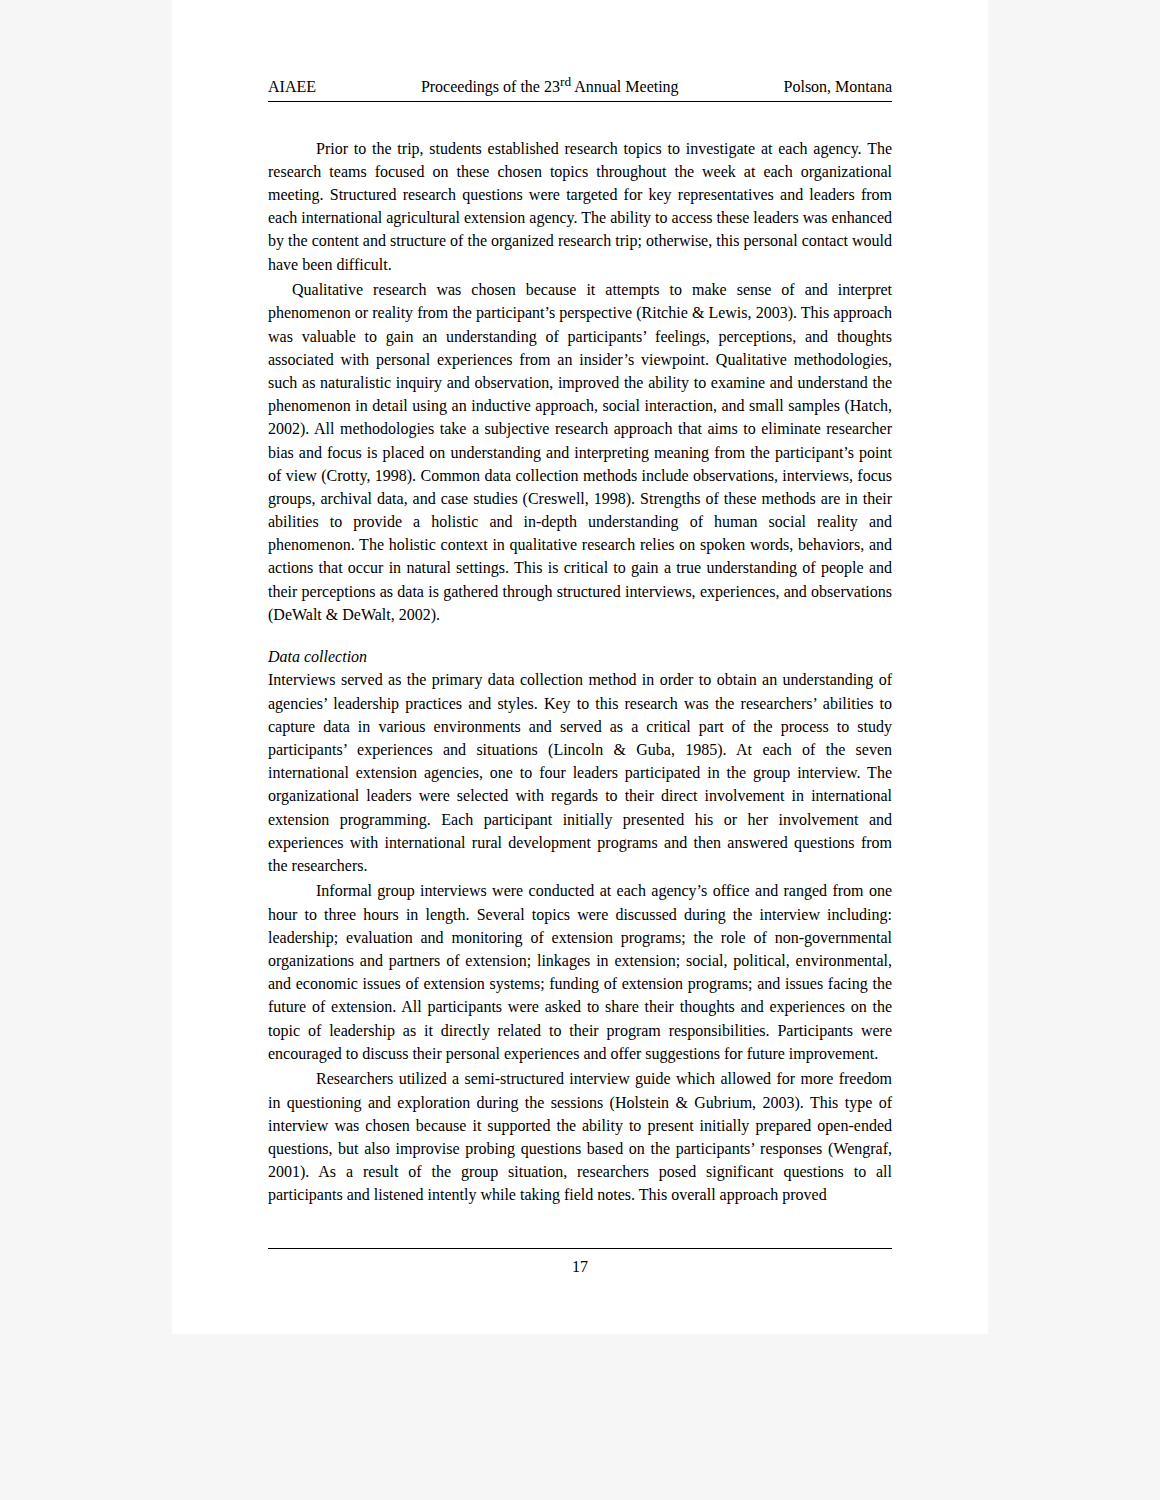AIAEE Proceedings of the 23rd Annual Meeting Polson, Montana
Prior to the trip, students established research topics to investigate at each agency. The research teams focused on these chosen topics throughout the week at each organizational meeting. Structured research questions were targeted for key representatives and leaders from each international agricultural extension agency. The ability to access these leaders was enhanced by the content and structure of the organized research trip; otherwise, this personal contact would have been difficult.
Qualitative research was chosen because it attempts to make sense of and interpret phenomenon or reality from the participant’s perspective (Ritchie & Lewis, 2003). This approach was valuable to gain an understanding of participants’ feelings, perceptions, and thoughts associated with personal experiences from an insider’s viewpoint. Qualitative methodologies, such as naturalistic inquiry and observation, improved the ability to examine and understand the phenomenon in detail using an inductive approach, social interaction, and small samples (Hatch, 2002). All methodologies take a subjective research approach that aims to eliminate researcher bias and focus is placed on understanding and interpreting meaning from the participant’s point of view (Crotty, 1998). Common data collection methods include observations, interviews, focus groups, archival data, and case studies (Creswell, 1998). Strengths of these methods are in their abilities to provide a holistic and in-depth understanding of human social reality and phenomenon. The holistic context in qualitative research relies on spoken words, behaviors, and actions that occur in natural settings. This is critical to gain a true understanding of people and their perceptions as data is gathered through structured interviews, experiences, and observations (DeWalt & DeWalt, 2002).
Data collection
Interviews served as the primary data collection method in order to obtain an understanding of agencies’ leadership practices and styles. Key to this research was the researchers’ abilities to capture data in various environments and served as a critical part of the process to study participants’ experiences and situations (Lincoln & Guba, 1985). At each of the seven international extension agencies, one to four leaders participated in the group interview. The organizational leaders were selected with regards to their direct involvement in international extension programming. Each participant initially presented his or her involvement and experiences with international rural development programs and then answered questions from the researchers.
Informal group interviews were conducted at each agency’s office and ranged from one hour to three hours in length. Several topics were discussed during the interview including: leadership; evaluation and monitoring of extension programs; the role of non-governmental organizations and partners of extension; linkages in extension; social, political, environmental, and economic issues of extension systems; funding of extension programs; and issues facing the future of extension. All participants were asked to share their thoughts and experiences on the topic of leadership as it directly related to their program responsibilities. Participants were encouraged to discuss their personal experiences and offer suggestions for future improvement.
Researchers utilized a semi-structured interview guide which allowed for more freedom in questioning and exploration during the sessions (Holstein & Gubrium, 2003). This type of interview was chosen because it supported the ability to present initially prepared open-ended questions, but also improvise probing questions based on the participants’ responses (Wengraf, 2001). As a result of the group situation, researchers posed significant questions to all participants and listened intently while taking field notes. This overall approach proved
17